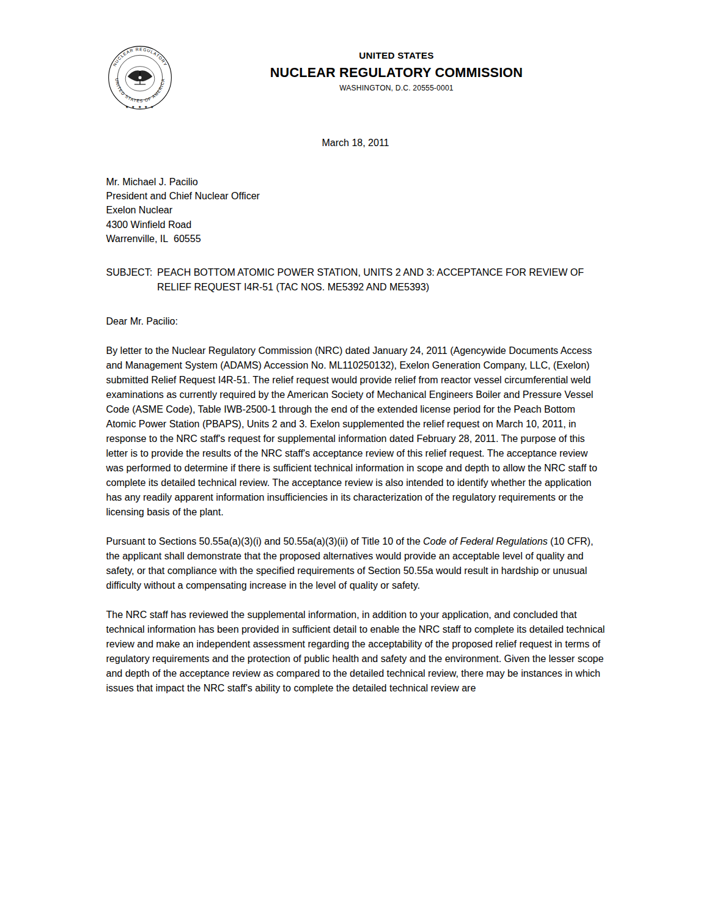NUCLEAR REGULATORY UNITED STATES OF AMERICA ★ ★ ★ ★ ★
UNITED STATES
NUCLEAR REGULATORY COMMISSION
WASHINGTON, D.C. 20555-0001
March 18, 2011
Mr. Michael J. Pacilio
President and Chief Nuclear Officer
Exelon Nuclear
4300 Winfield Road
Warrenville, IL 60555
SUBJECT:
PEACH BOTTOM ATOMIC POWER STATION, UNITS 2 AND 3: ACCEPTANCE FOR REVIEW OF RELIEF REQUEST I4R-51 (TAC NOS. ME5392 AND ME5393)
Dear Mr. Pacilio:
By letter to the Nuclear Regulatory Commission (NRC) dated January 24, 2011 (Agencywide Documents Access and Management System (ADAMS) Accession No. ML110250132), Exelon Generation Company, LLC, (Exelon) submitted Relief Request I4R-51. The relief request would provide relief from reactor vessel circumferential weld examinations as currently required by the American Society of Mechanical Engineers Boiler and Pressure Vessel Code (ASME Code), Table IWB-2500-1 through the end of the extended license period for the Peach Bottom Atomic Power Station (PBAPS), Units 2 and 3. Exelon supplemented the relief request on March 10, 2011, in response to the NRC staff's request for supplemental information dated February 28, 2011. The purpose of this letter is to provide the results of the NRC staff's acceptance review of this relief request. The acceptance review was performed to determine if there is sufficient technical information in scope and depth to allow the NRC staff to complete its detailed technical review. The acceptance review is also intended to identify whether the application has any readily apparent information insufficiencies in its characterization of the regulatory requirements or the licensing basis of the plant.
Pursuant to Sections 50.55a(a)(3)(i) and 50.55a(a)(3)(ii) of Title 10 of the Code of Federal Regulations (10 CFR), the applicant shall demonstrate that the proposed alternatives would provide an acceptable level of quality and safety, or that compliance with the specified requirements of Section 50.55a would result in hardship or unusual difficulty without a compensating increase in the level of quality or safety.
The NRC staff has reviewed the supplemental information, in addition to your application, and concluded that technical information has been provided in sufficient detail to enable the NRC staff to complete its detailed technical review and make an independent assessment regarding the acceptability of the proposed relief request in terms of regulatory requirements and the protection of public health and safety and the environment. Given the lesser scope and depth of the acceptance review as compared to the detailed technical review, there may be instances in which issues that impact the NRC staff's ability to complete the detailed technical review are